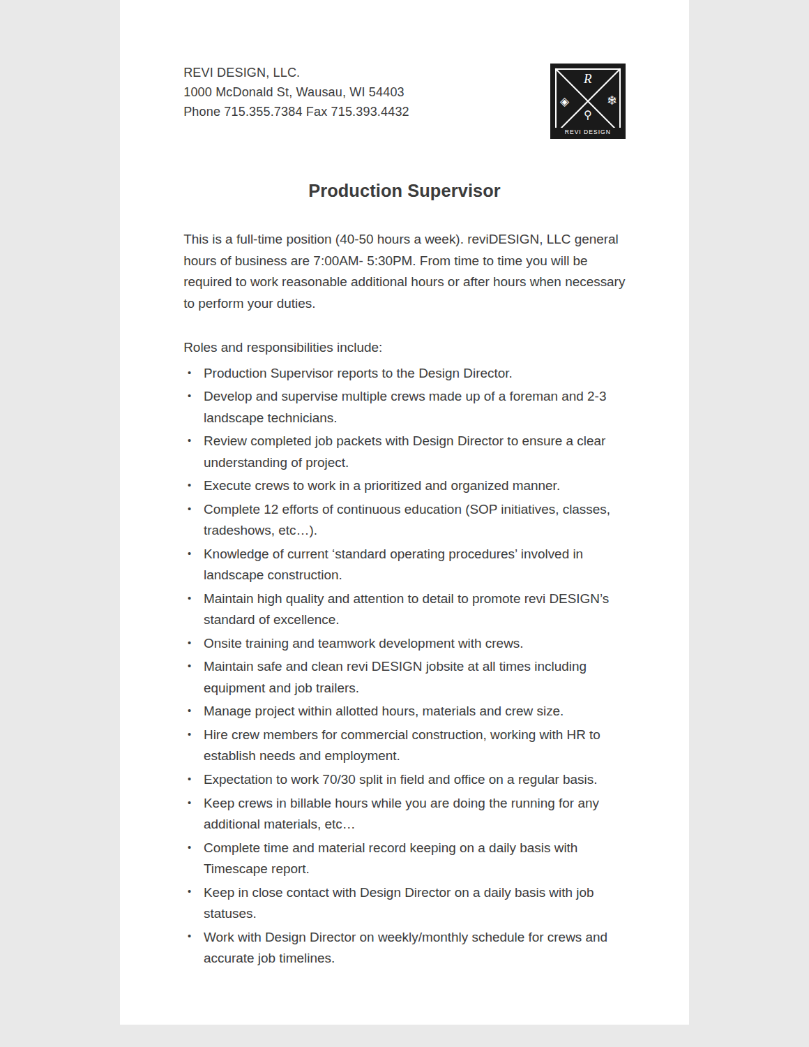REVI DESIGN, LLC.
1000 McDonald St, Wausau, WI 54403
Phone 715.355.7384 Fax 715.393.4432
R
◈
❄
⚲
REVI DESIGN
Production Supervisor
This is a full-time position (40-50 hours a week). reviDESIGN, LLC general hours of business are 7:00AM- 5:30PM. From time to time you will be required to work reasonable additional hours or after hours when necessary to perform your duties.
Roles and responsibilities include:
Production Supervisor reports to the Design Director.
Develop and supervise multiple crews made up of a foreman and 2-3 landscape technicians.
Review completed job packets with Design Director to ensure a clear understanding of project.
Execute crews to work in a prioritized and organized manner.
Complete 12 efforts of continuous education (SOP initiatives, classes, tradeshows, etc…).
Knowledge of current ‘standard operating procedures’ involved in landscape construction.
Maintain high quality and attention to detail to promote revi DESIGN’s standard of excellence.
Onsite training and teamwork development with crews.
Maintain safe and clean revi DESIGN jobsite at all times including equipment and job trailers.
Manage project within allotted hours, materials and crew size.
Hire crew members for commercial construction, working with HR to establish needs and employment.
Expectation to work 70/30 split in field and office on a regular basis.
Keep crews in billable hours while you are doing the running for any additional materials, etc…
Complete time and material record keeping on a daily basis with Timescape report.
Keep in close contact with Design Director on a daily basis with job statuses.
Work with Design Director on weekly/monthly schedule for crews and accurate job timelines.